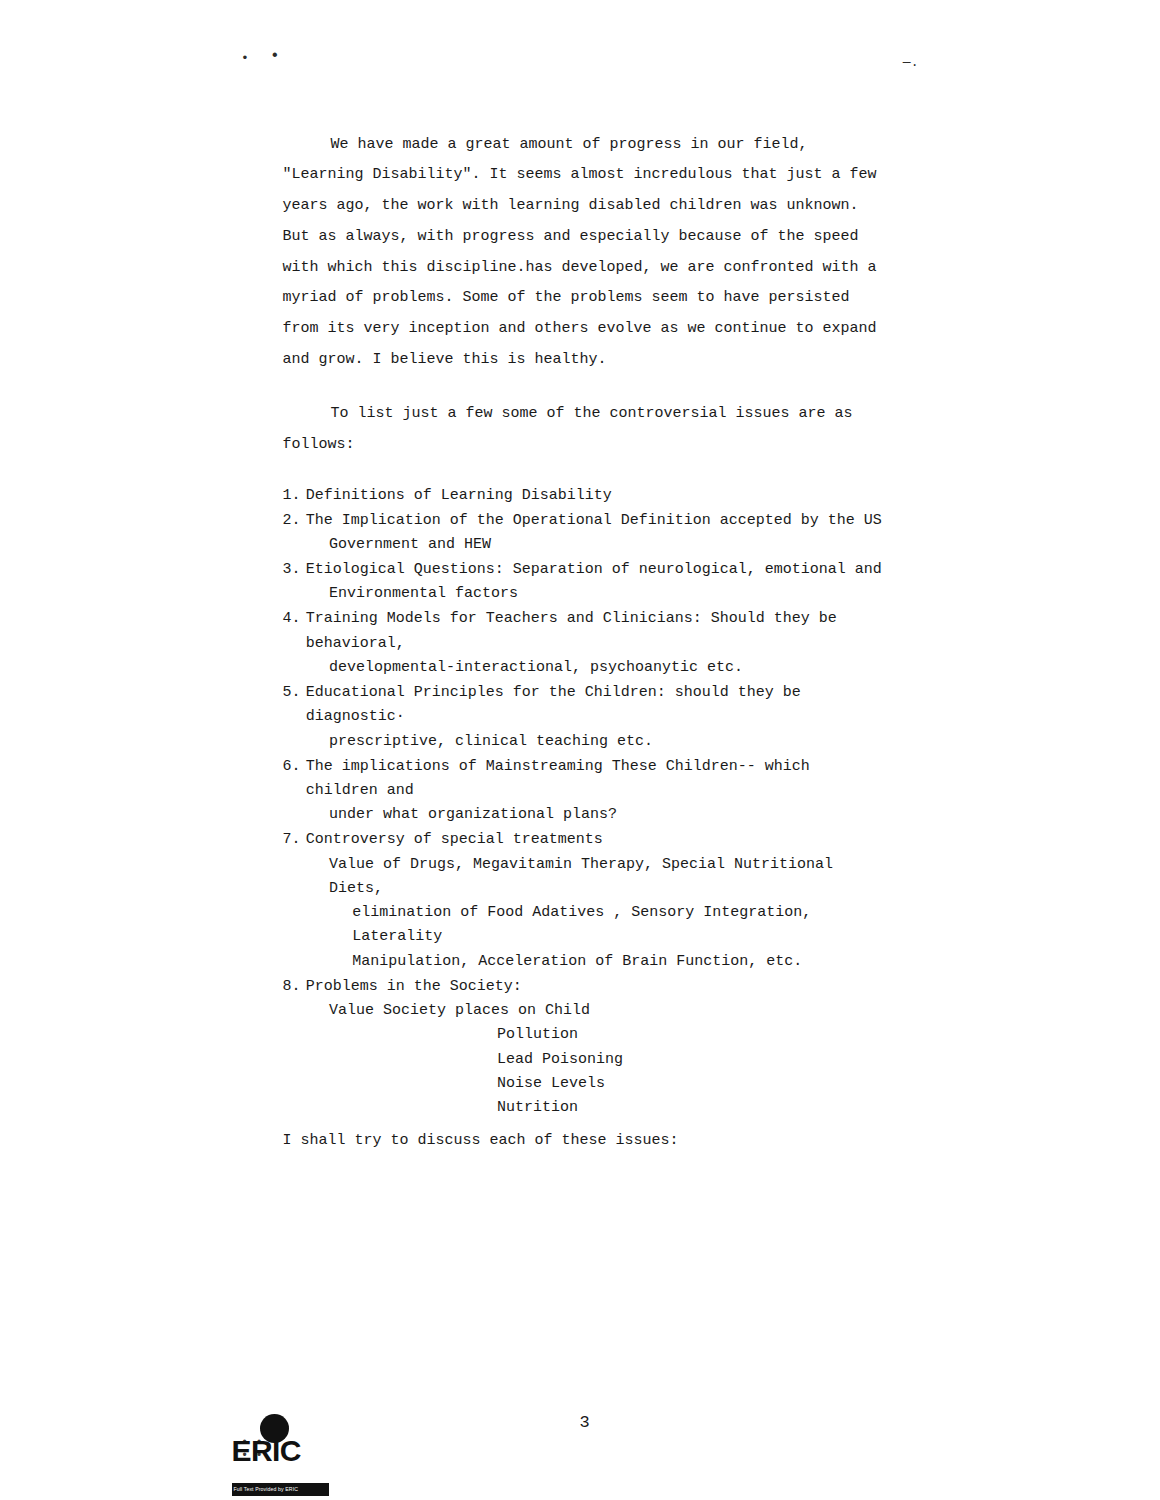• • —.
We have made a great amount of progress in our field, "Learning Disability". It seems almost incredulous that just a few years ago, the work with learning disabled children was unknown. But as always, with progress and especially because of the speed with which this discipline.has developed, we are confronted with a myriad of problems. Some of the problems seem to have persisted from its very inception and others evolve as we continue to expand and grow. I believe this is healthy.
To list just a few some of the controversial issues are as follows:
1. Definitions of Learning Disability
2. The Implication of the Operational Definition accepted by the US Government and HEW
3. Etiological Questions: Separation of neurological, emotional and Environmental factors
4. Training Models for Teachers and Clinicians: Should they be behavioral, developmental-interactional, psychoanytic etc.
5. Educational Principles for the Children: should they be diagnostic· prescriptive, clinical teaching etc.
6. The implications of Mainstreaming These Children-- which children and under what organizational plans?
7. Controversy of special treatments Value of Drugs, Megavitamin Therapy, Special Nutritional Diets, elimination of Food Adatives , Sensory Integration, Laterality Manipulation, Acceleration of Brain Function, etc.
8. Problems in the Society:Value Society places on Child Pollution Lead Poisoning Noise Levels Nutrition
I shall try to discuss each of these issues:
3
• •
• •
ERIC
Full Text Provided by ERIC